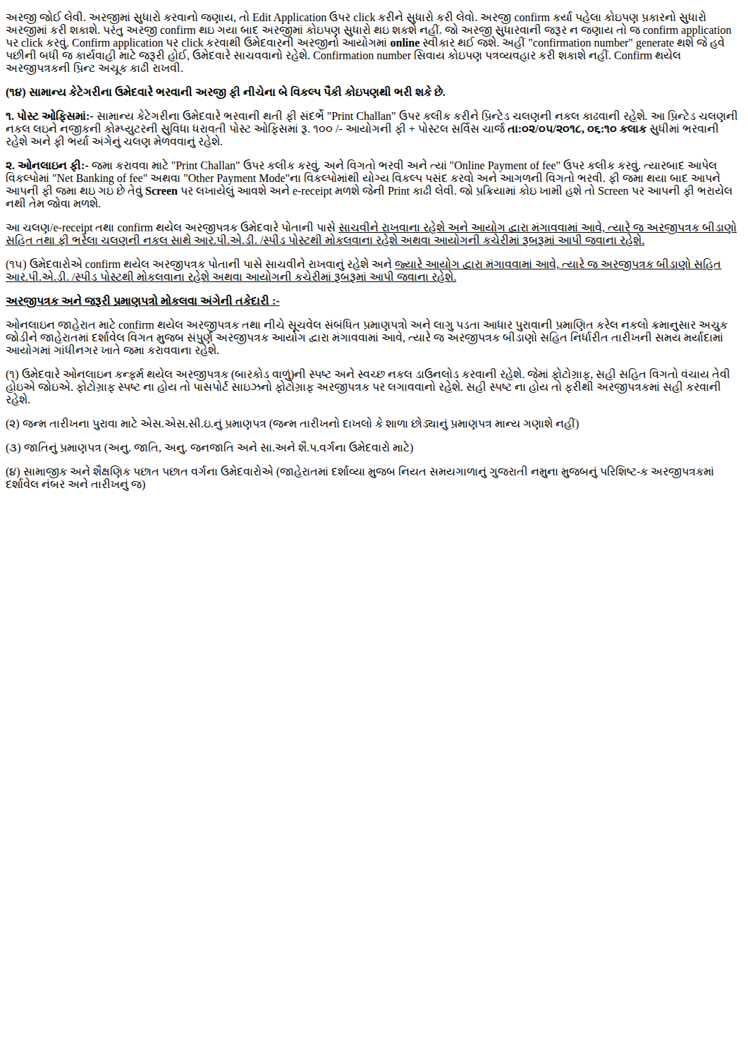અરજી જોઈ લેવી. અરજીમાં સુધારો કરવાનો જણાય, તો Edit Application ઉપર click કરીને સુધારો કરી લેવો. અરજી confirm કર્યા પહેલા કોઇપણ પ્રકારનો સુધારો અરજીમાં કરી શકાશે. પરંતુ અરજી confirm થઇ ગયા બાદ અરજીમાં કોઇપણ સુધારો થઇ શકશે નહીં. જો અરજી સુધારવાની જરૂર ન જણાય તો જ confirm application પર click કરવું. Confirm application પર click કરવાથી ઉમેદવારની અરજીનો આયોગમાં online સ્વીકાર થઈ જશે. અહીં "confirmation number" generate થશે જે હવે પછીની બધી જ કાર્યવાહી માટે જરૂરી હોઈ, ઉમેદવારે સાચવવાનો રહેશે. Confirmation number સિવાય કોઇપણ પત્રવ્યવહાર કરી શકાશે નહીં. Confirm થયેલ અરજીપત્રકની પ્રિન્ટ અચૂક કાઢી રાખવી.
(૧૪) સામાન્ય કેટેગરીના ઉમેદવારે ભરવાની અરજી ફી નીચેના બે વિકલ્પ પૈકી કોઇપણથી ભરી શકે છે.
૧. પોસ્ટ ઓફિસમાં:- સામાન્ય કેટેગરીના ઉમેદવારે ભરવાની થતી ફી સંદર્ભે "Print Challan" ઉપર કલીક કરીને પ્રિન્ટેડ ચલણની નકલ કાઢવાની રહેશે. આ પ્રિન્ટેડ ચલણની નકલ લઇને નજીકની કોમ્પ્યુટરની સુવિધા ધરાવતી પોસ્ટ ઓફિસમાં રૂ. ૧૦૦ /- આયોગની ફી + પોસ્ટલ સર્વિસ ચાર્જ તા:૦૨/૦૫/૨૦૧૮, ૦૬:૧૦ કલાક સુધીમાં ભરવાની રહેશે અને ફી ભર્યા અંગેનું ચલણ મેળવવાનું રહેશે.
૨. ઓનલાઇન ફી:- જમા કરાવવા માટે "Print Challan" ઉપર કલીક કરવું. અને વિગતો ભરવી અને ત્યાં "Online Payment of fee" ઉપર કલીક કરવું. ત્યારબાદ આપેલ વિકલ્પોમાં "Net Banking of fee" અથવા "Other Payment Mode"ના વિકલ્પોમાંથી યોગ્ય વિકલ્પ પસંદ કરવો અને આગળની વિગતો ભરવી. ફી જમા થયા બાદ આપને આપની ફી જમા થઇ ગઇ છે તેવું Screen પર લખાયેલું આવશે અને e-receipt મળશે જેની Print કાઢી લેવી. જો પ્રક્રિયામાં કોઇ ખામી હશે તો Screen પર આપની ફી ભરાયેલ નથી તેમ જોવા મળશે.
આ ચલણ/e-receipt તથા confirm થયેલ અરજીપત્રક ઉમેદવારે પોતાની પાસે સાચવીને રાખવાના રહેશે અને આયોગ દ્વારા મંગાવવામાં આવે, ત્યારે જ અરજીપત્રક બીડાણો સહિત તથા ફી ભરેલા ચલણની નકલ સાથે આર.પી.એ.ડી. /સ્પીડ પોસ્ટથી મોકલવાના રહેશે અથવા આયોગની કચેરીમાં રૂબરૂમાં આપી જવાના રહેશે.
(૧૫) ઉમેદવારોએ confirm થયેલ અરજીપત્રક પોતાની પાસે સાચવીને રાખવાનું રહેશે અને જ્યારે આયોગ દ્વારા મંગાવવામાં આવે, ત્યારે જ અરજીપત્રક બીડાણો સહિત આર.પી.એ.ડી. /સ્પીડ પોસ્ટથી મોકલવાના રહેશે અથવા આયોગની કચેરીમાં રૂબરૂમાં આપી જવાના રહેશે.
અરજીપત્રક અને જરૂરી પ્રમાણપત્રો મોકલવા અંગેની તકેદારી :-
ઓનલાઇન જાહેરાત માટે confirm થયેલ અરજીપત્રક તથા નીચે સૂચવેલ સંબંધિત પ્રમાણપત્રો અને લાગુ પડતા આધાર પુરાવાની પ્રમાણિત કરેલ નકલો ક્રમાનુસાર અચુક જોડીને જાહેરાતમાં દર્શાવેલ વિગત મુજબ સંપુર્ણ અરજીપત્રક આયોગ દ્વારા મંગાવવામાં આવે, ત્યારે જ અરજીપત્રક બીડાણો સહિત નિર્ધારીત તારીખની સમય મર્યાદામાં આયોગમાં ગાંધીનગર ખાતે જમા કરાવવાના રહેશે.
(૧) ઉમેદવારે ઓનલાઇન કન્ફર્મ થયેલ અરજીપત્રક (બારકોડ વાળું)ની સ્પષ્ટ અને સ્વચ્છ નકલ ડાઉનલોડ કરવાની રહેશે. જેમાં ફોટોગ્રાફ, સહી સહિત વિગતો વંચાય તેવી હોઇએ જોઇએ. ફોટોગ્રાફ સ્પષ્ટ ના હોય તો પાસપોર્ટ સાઇઝનો ફોટોગ્રાફ અરજીપત્રક પર લગાવવાનો રહેશે. સહી સ્પષ્ટ ના હોય તો ફરીથી અરજીપત્રકમાં સહી કરવાની રહેશે.
(૨) જન્મ તારીખના પુરાવા માટે એસ.એસ.સી.ઇ.નું પ્રમાણપત્ર (જન્મ તારીખનો દાખલો કે શાળા છોડ્યાનું પ્રમાણપત્ર માન્ય ગણાશે નહીં)
(૩) જાતિનું પ્રમાણપત્ર (અનુ. જાતિ, અનુ. જનજાતિ અને સા.અને શૈ.પ.વર્ગના ઉમેદવારો માટે)
(૪) સામાજીક અને શૈક્ષણિક પછાત પછાત વર્ગના ઉમેદવારોએ (જાહેરાતમાં દર્શાવ્યા મુજબ નિયત સમયગાળાનું ગુજરાતી નમુના મુજબનું પરિશિષ્ટ-ક અરજીપત્રકમાં દર્શાવેલ નંબર અને તારીખનું જ)